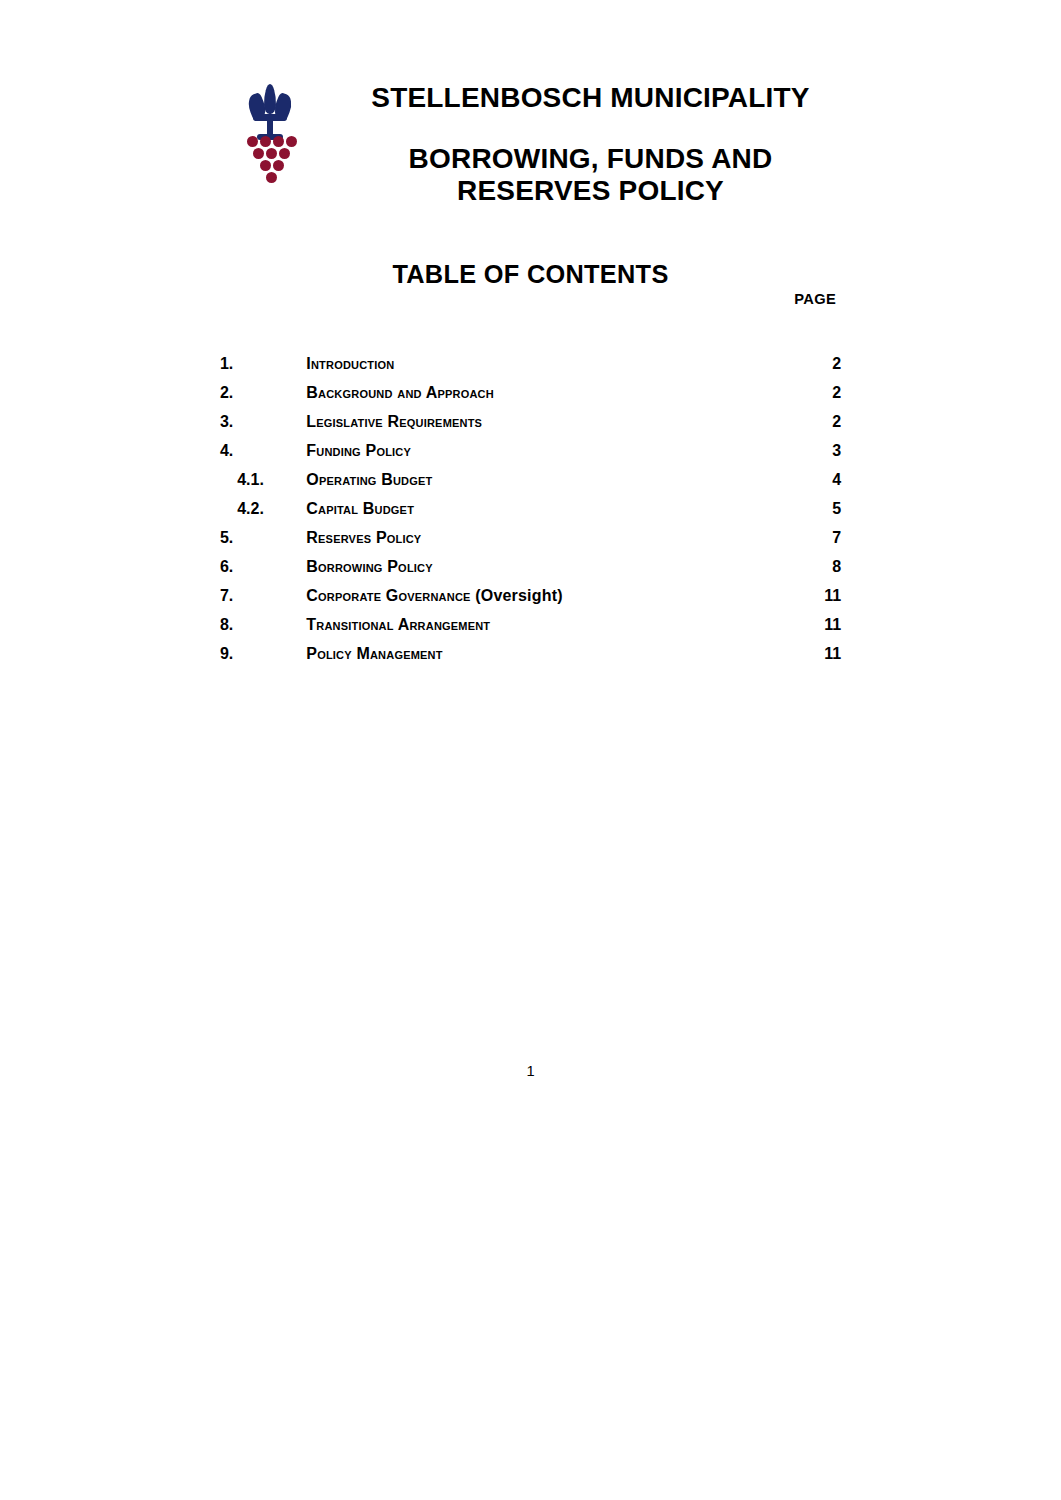STELLENBOSCH MUNICIPALITY
BORROWING, FUNDS AND RESERVES POLICY
TABLE OF CONTENTS
PAGE
| 1. | Introduction | 2 |
| 2. | Background and Approach | 2 |
| 3. | Legislative Requirements | 2 |
| 4. | Funding Policy | 3 |
| 4.1. | Operating Budget | 4 |
| 4.2. | Capital Budget | 5 |
| 5. | Reserves Policy | 7 |
| 6. | Borrowing Policy | 8 |
| 7. | Corporate Governance ( Oversight ) | 11 |
| 8. | Transitional Arrangement | 11 |
| 9. | Policy Management | 11 |
1